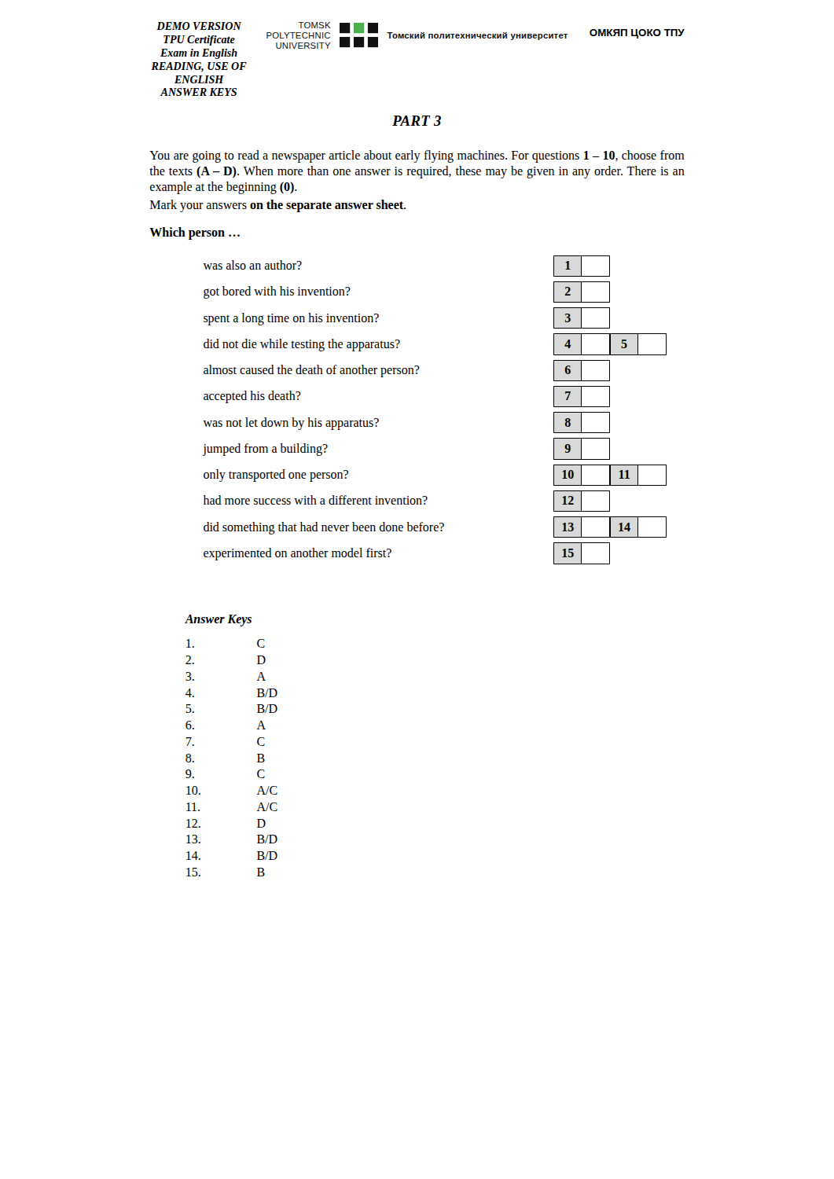DEMO VERSION
TPU Certificate Exam in English
READING, USE OF ENGLISH
ANSWER KEYS
TOMSK POLYTECHNIC UNIVERSITY
Томский политехнический университет
ОМКЯП ЦОКО ТПУ
PART 3
You are going to read a newspaper article about early flying machines. For questions 1 – 10, choose from the texts (A – D). When more than one answer is required, these may be given in any order. There is an example at the beginning (0).
Mark your answers on the separate answer sheet.
Which person …
was also an author? 1
got bored with his invention? 2
spent a long time on his invention? 3
did not die while testing the apparatus? 4 5
almost caused the death of another person? 6
accepted his death? 7
was not let down by his apparatus? 8
jumped from a building? 9
only transported one person? 10 11
had more success with a different invention? 12
did something that had never been done before? 13 14
experimented on another model first? 15
Answer Keys
| 1. | C |
| 2. | D |
| 3. | A |
| 4. | B/D |
| 5. | B/D |
| 6. | A |
| 7. | C |
| 8. | B |
| 9. | C |
| 10. | A/C |
| 11. | A/C |
| 12. | D |
| 13. | B/D |
| 14. | B/D |
| 15. | B |